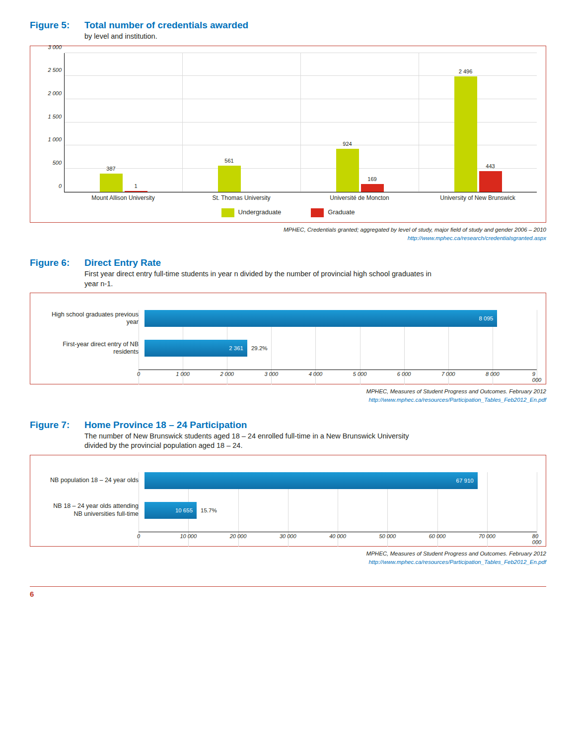Figure 5:
Total number of credentials awarded
by level and institution.
0
500
1 000
1 500
2 000
2 500
3 000
387
1
561
924
169
2 496
443
Mount Allison University
St. Thomas University
Université de Moncton
University of New Brunswick
Undergraduate
Graduate
MPHEC, Credentials granted; aggregated by level of study, major field of study and gender 2006 – 2010
http://www.mphec.ca/research/credentialsgranted.aspx
Figure 6:
Direct Entry Rate
First year direct entry full-time students in year n divided by the number of provincial high school graduates in year n-1.
High school graduates previous year
8 095
First-year direct entry of NB residents
2 361
29.2%
0 1 000 2 000 3 000 4 000 5 000 6 000 7 000 8 000 9 000
MPHEC, Measures of Student Progress and Outcomes. February 2012
http://www.mphec.ca/resources/Participation_Tables_Feb2012_En.pdf
Figure 7:
Home Province 18 – 24 Participation
The number of New Brunswick students aged 18 – 24 enrolled full-time in a New Brunswick University divided by the provincial population aged 18 – 24.
NB population 18 – 24 year olds
67 910
NB 18 – 24 year olds attending
NB universities full-time
10 655
15.7%
0 10 000 20 000 30 000 40 000 50 000 60 000 70 000 80 000
MPHEC, Measures of Student Progress and Outcomes. February 2012
http://www.mphec.ca/resources/Participation_Tables_Feb2012_En.pdf
6